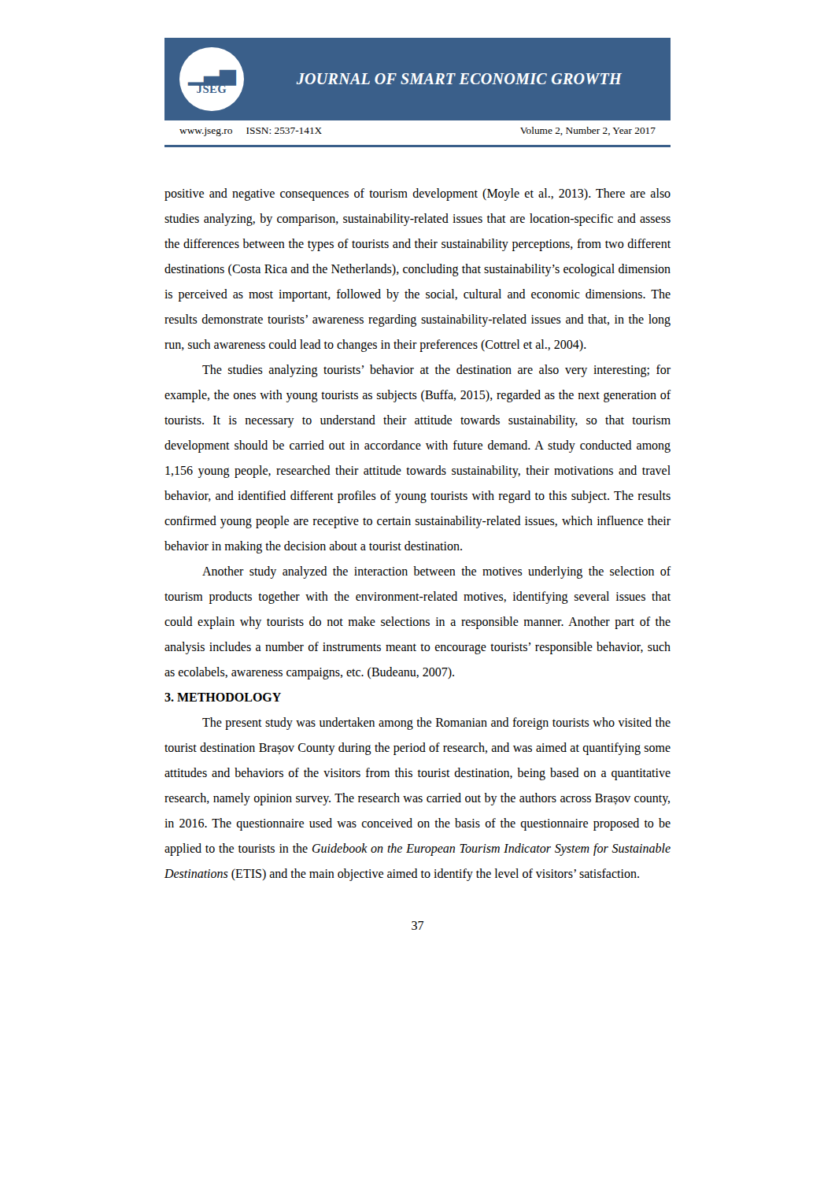▁▃▅
JSEG
JOURNAL OF SMART ECONOMIC GROWTH
www.jseg.ro ISSN: 2537-141X
Volume 2, Number 2, Year 2017
positive and negative consequences of tourism development (Moyle et al., 2013). There are also studies analyzing, by comparison, sustainability-related issues that are location-specific and assess the differences between the types of tourists and their sustainability perceptions, from two different destinations (Costa Rica and the Netherlands), concluding that sustainability’s ecological dimension is perceived as most important, followed by the social, cultural and economic dimensions. The results demonstrate tourists’ awareness regarding sustainability-related issues and that, in the long run, such awareness could lead to changes in their preferences (Cottrel et al., 2004).
The studies analyzing tourists’ behavior at the destination are also very interesting; for example, the ones with young tourists as subjects (Buffa, 2015), regarded as the next generation of tourists. It is necessary to understand their attitude towards sustainability, so that tourism development should be carried out in accordance with future demand. A study conducted among 1,156 young people, researched their attitude towards sustainability, their motivations and travel behavior, and identified different profiles of young tourists with regard to this subject. The results confirmed young people are receptive to certain sustainability-related issues, which influence their behavior in making the decision about a tourist destination.
Another study analyzed the interaction between the motives underlying the selection of tourism products together with the environment-related motives, identifying several issues that could explain why tourists do not make selections in a responsible manner. Another part of the analysis includes a number of instruments meant to encourage tourists’ responsible behavior, such as ecolabels, awareness campaigns, etc. (Budeanu, 2007).
3. METHODOLOGY
The present study was undertaken among the Romanian and foreign tourists who visited the tourist destination Brașov County during the period of research, and was aimed at quantifying some attitudes and behaviors of the visitors from this tourist destination, being based on a quantitative research, namely opinion survey. The research was carried out by the authors across Brașov county, in 2016. The questionnaire used was conceived on the basis of the questionnaire proposed to be applied to the tourists in the Guidebook on the European Tourism Indicator System for Sustainable Destinations (ETIS) and the main objective aimed to identify the level of visitors’ satisfaction.
37